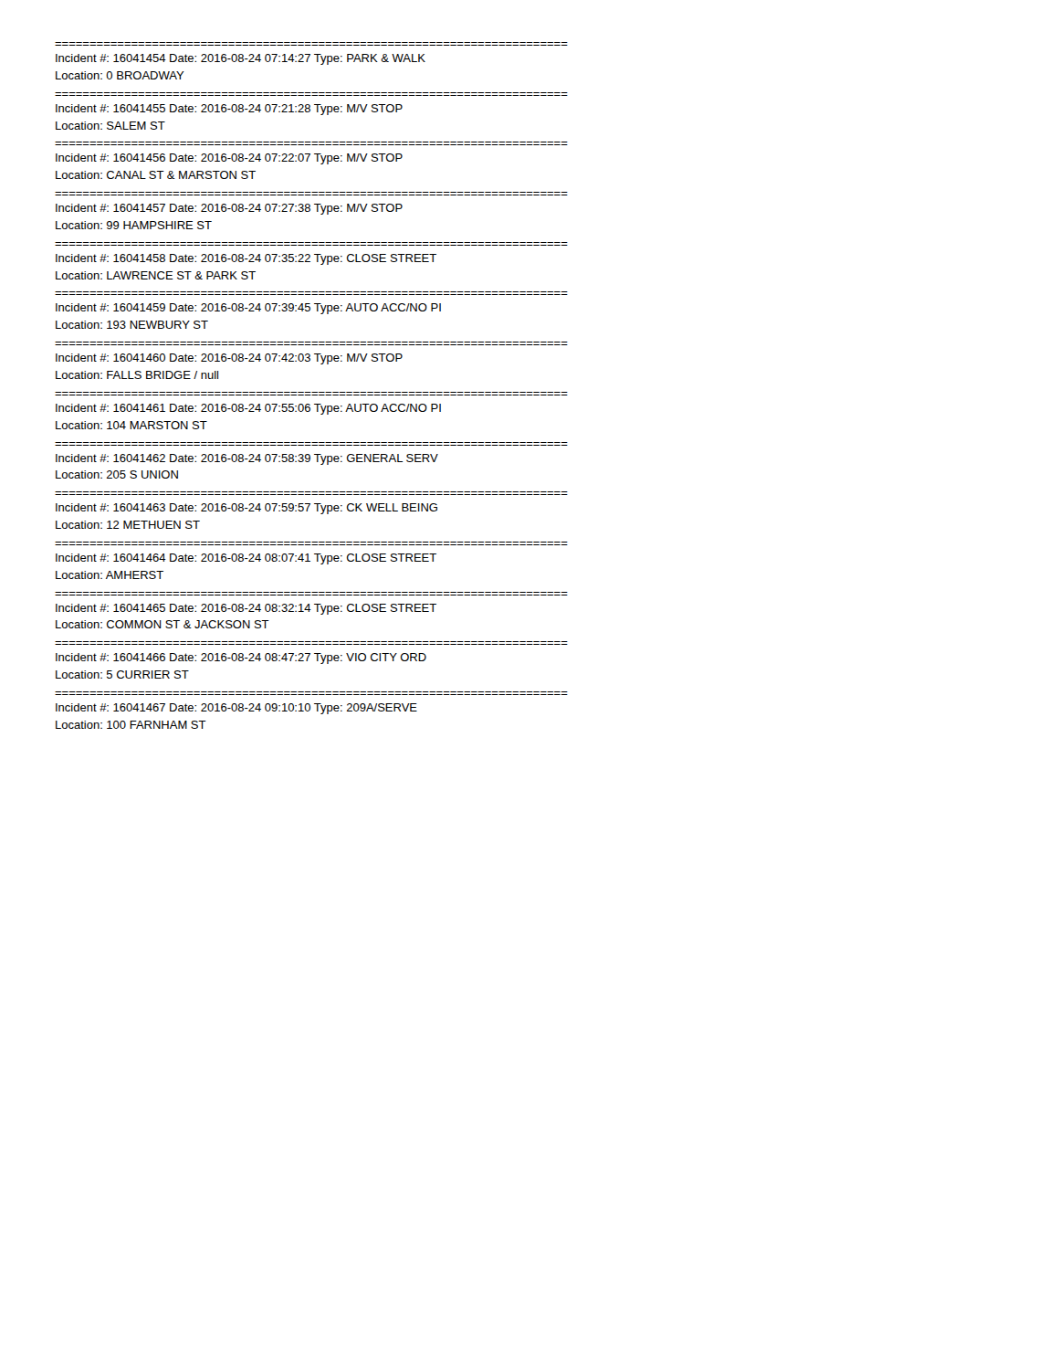==========================================================================
Incident #: 16041454 Date: 2016-08-24 07:14:27 Type: PARK & WALK
Location: 0 BROADWAY
==========================================================================
Incident #: 16041455 Date: 2016-08-24 07:21:28 Type: M/V STOP
Location: SALEM ST
==========================================================================
Incident #: 16041456 Date: 2016-08-24 07:22:07 Type: M/V STOP
Location: CANAL ST & MARSTON ST
==========================================================================
Incident #: 16041457 Date: 2016-08-24 07:27:38 Type: M/V STOP
Location: 99 HAMPSHIRE ST
==========================================================================
Incident #: 16041458 Date: 2016-08-24 07:35:22 Type: CLOSE STREET
Location: LAWRENCE ST & PARK ST
==========================================================================
Incident #: 16041459 Date: 2016-08-24 07:39:45 Type: AUTO ACC/NO PI
Location: 193 NEWBURY ST
==========================================================================
Incident #: 16041460 Date: 2016-08-24 07:42:03 Type: M/V STOP
Location: FALLS BRIDGE / null
==========================================================================
Incident #: 16041461 Date: 2016-08-24 07:55:06 Type: AUTO ACC/NO PI
Location: 104 MARSTON ST
==========================================================================
Incident #: 16041462 Date: 2016-08-24 07:58:39 Type: GENERAL SERV
Location: 205 S UNION
==========================================================================
Incident #: 16041463 Date: 2016-08-24 07:59:57 Type: CK WELL BEING
Location: 12 METHUEN ST
==========================================================================
Incident #: 16041464 Date: 2016-08-24 08:07:41 Type: CLOSE STREET
Location: AMHERST
==========================================================================
Incident #: 16041465 Date: 2016-08-24 08:32:14 Type: CLOSE STREET
Location: COMMON ST & JACKSON ST
==========================================================================
Incident #: 16041466 Date: 2016-08-24 08:47:27 Type: VIO CITY ORD
Location: 5 CURRIER ST
==========================================================================
Incident #: 16041467 Date: 2016-08-24 09:10:10 Type: 209A/SERVE
Location: 100 FARNHAM ST